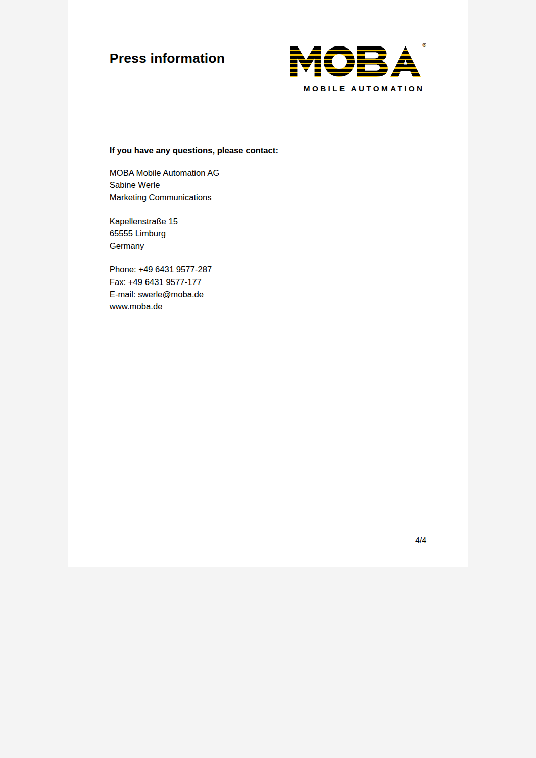Press information
®
MOBILE AUTOMATION
If you have any questions, please contact:
MOBA Mobile Automation AG
Sabine Werle
Marketing Communications
Kapellenstraße 15
65555 Limburg
Germany
Phone: +49 6431 9577-287
Fax: +49 6431 9577-177
E-mail: swerle@moba.de
www.moba.de
4/4